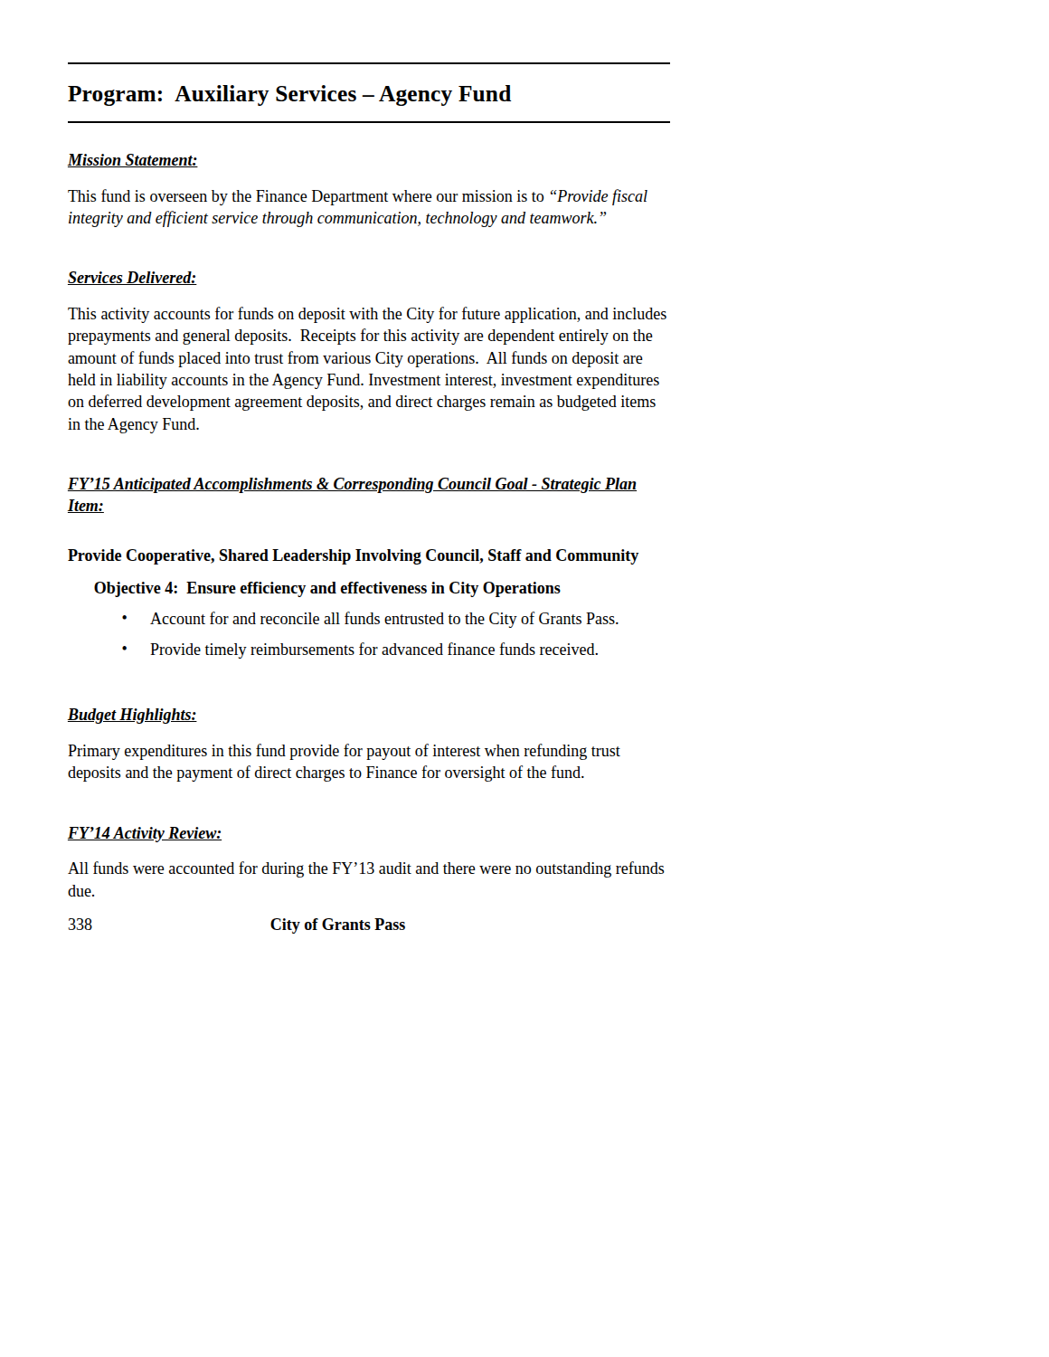Program: Auxiliary Services – Agency Fund
Mission Statement:
This fund is overseen by the Finance Department where our mission is to “Provide fiscal integrity and efficient service through communication, technology and teamwork.”
Services Delivered:
This activity accounts for funds on deposit with the City for future application, and includes prepayments and general deposits. Receipts for this activity are dependent entirely on the amount of funds placed into trust from various City operations. All funds on deposit are held in liability accounts in the Agency Fund. Investment interest, investment expenditures on deferred development agreement deposits, and direct charges remain as budgeted items in the Agency Fund.
FY’15 Anticipated Accomplishments & Corresponding Council Goal - Strategic Plan Item:
Provide Cooperative, Shared Leadership Involving Council, Staff and Community
Objective 4: Ensure efficiency and effectiveness in City Operations
Account for and reconcile all funds entrusted to the City of Grants Pass.
Provide timely reimbursements for advanced finance funds received.
Budget Highlights:
Primary expenditures in this fund provide for payout of interest when refunding trust deposits and the payment of direct charges to Finance for oversight of the fund.
FY’14 Activity Review:
All funds were accounted for during the FY’13 audit and there were no outstanding refunds due.
338 City of Grants Pass